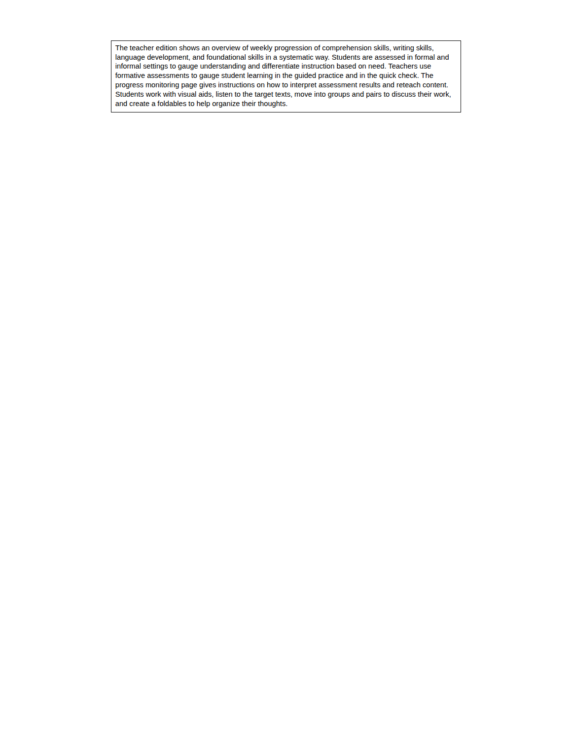The teacher edition shows an overview of weekly progression of comprehension skills, writing skills, language development, and foundational skills in a systematic way. Students are assessed in formal and informal settings to gauge understanding and differentiate instruction based on need. Teachers use formative assessments to gauge student learning in the guided practice and in the quick check. The progress monitoring page gives instructions on how to interpret assessment results and reteach content. Students work with visual aids, listen to the target texts, move into groups and pairs to discuss their work, and create a foldables to help organize their thoughts.